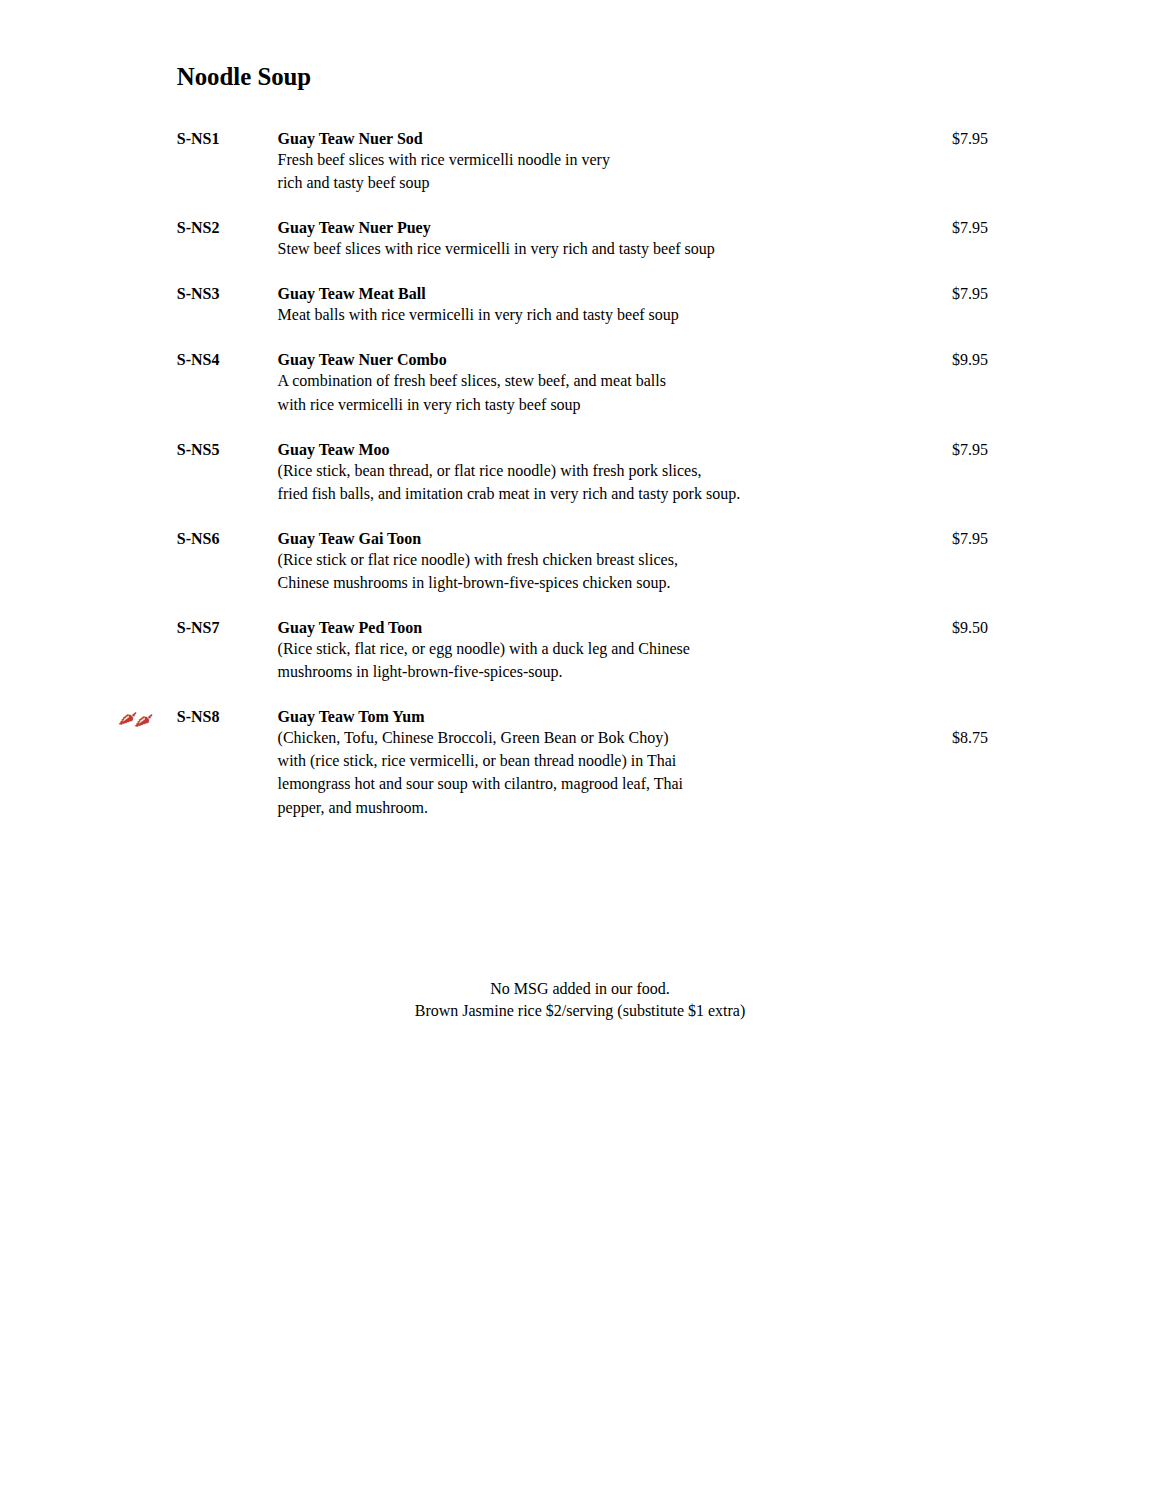Noodle Soup
S-NS1 Guay Teaw Nuer Sod $7.95
Fresh beef slices with rice vermicelli noodle in very
rich and tasty beef soup
S-NS2 Guay Teaw Nuer Puey $7.95
Stew beef slices with rice vermicelli in very rich and tasty beef soup
S-NS3 Guay Teaw Meat Ball $7.95
Meat balls with rice vermicelli in very rich and tasty beef soup
S-NS4 Guay Teaw Nuer Combo $9.95
A combination of fresh beef slices, stew beef, and meat balls
with rice vermicelli in very rich tasty beef soup
S-NS5 Guay Teaw Moo $7.95
(Rice stick, bean thread, or flat rice noodle) with fresh pork slices,
fried fish balls, and imitation crab meat in very rich and tasty pork soup.
S-NS6 Guay Teaw Gai Toon $7.95
(Rice stick or flat rice noodle) with fresh chicken breast slices,
Chinese mushrooms in light-brown-five-spices chicken soup.
S-NS7 Guay Teaw Ped Toon $9.50
(Rice stick, flat rice, or egg noodle) with a duck leg and Chinese
mushrooms in light-brown-five-spices-soup.
🌶🌶
S-NS8 Guay Teaw Tom Yum
$8.75 (Chicken, Tofu, Chinese Broccoli, Green Bean or Bok Choy)
with (rice stick, rice vermicelli, or bean thread noodle) in Thai
lemongrass hot and sour soup with cilantro, magrood leaf, Thai
pepper, and mushroom.
No MSG added in our food.
Brown Jasmine rice $2/serving (substitute $1 extra)